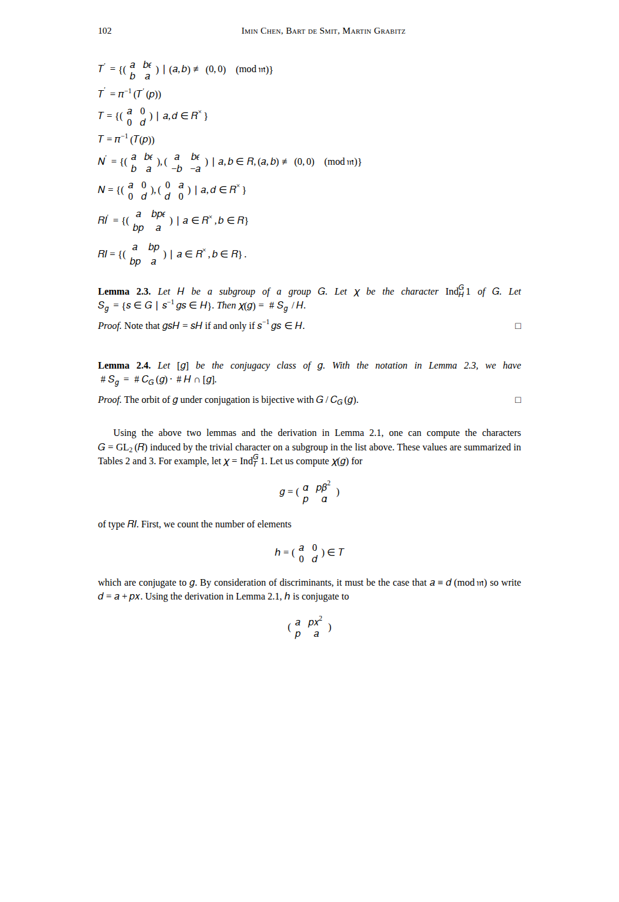102 Imin Chen, Bart de Smit, Martin Grabitz
T′ = { ( abϵ ba ) ∣ (a,b) ≢ (0,0) (mod𝔪) }
T¯′ = π−1 ( T′ (p) )
T = { ( a0 0d ) ∣ a,d ∈ R× }
T¯ = π−1 (T(p))
N′ = { ( abϵ ba ) , ( abϵ −b−a ) ∣ a,b∈R, (a,b) ≢ (0,0) (mod𝔪) }
N = { ( a0 0d ) , ( 0a d0 ) ∣ a,d∈ R× }
RI′ = { ( abpϵ bpa ) ∣ a∈R× , b∈R }
RI = { ( abp bpa ) ∣ a∈R× , b∈R } .
Lemma 2.3. Let H be a subgroup of a group G. Let χ be the character IndHG1 of G. Let Sg={s∈G∣s−1gs∈H}. Then χ(g)=#Sg/H.
Proof. Note that gsH=sH if and only if s−1gs∈H. □
Lemma 2.4. Let [g] be the conjugacy class of g. With the notation in Lemma 2.3, we have #Sg=#CG(g)⋅#H∩[g].
Proof. The orbit of g under conjugation is bijective with G/CG(g). □
Using the above two lemmas and the derivation in Lemma 2.1, one can compute the characters G=GL2(R) induced by the trivial character on a subgroup in the list above. These values are summarized in Tables 2 and 3. For example, let χ=IndTG1. Let us compute χ(g) for
g = ( αpβ2 pα )
of type RI. First, we count the number of elements
h = ( a0 0d ) ∈ T
which are conjugate to g. By consideration of discriminants, it must be the case that a≡d (mod𝔪) so write d=a+px. Using the derivation in Lemma 2.1, h is conjugate to
( apx2 pa )